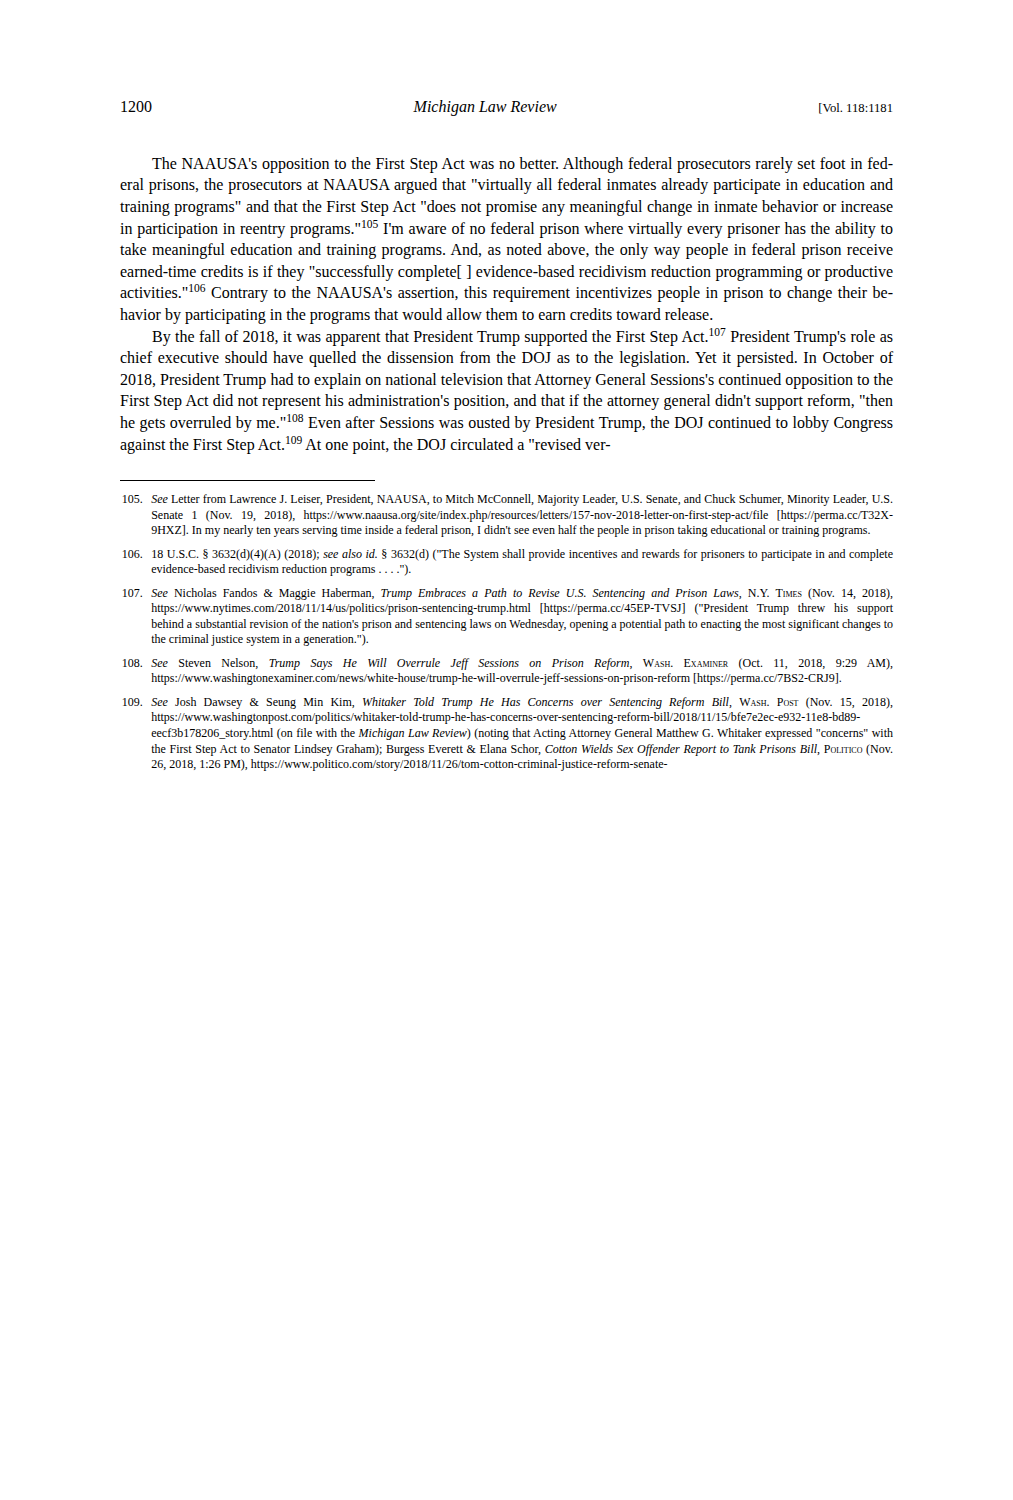1200 Michigan Law Review [Vol. 118:1181
The NAAUSA's opposition to the First Step Act was no better. Although federal prosecutors rarely set foot in federal prisons, the prosecutors at NAAUSA argued that "virtually all federal inmates already participate in education and training programs" and that the First Step Act "does not promise any meaningful change in inmate behavior or increase in participation in reentry programs."105 I'm aware of no federal prison where virtually every prisoner has the ability to take meaningful education and training programs. And, as noted above, the only way people in federal prison receive earned-time credits is if they "successfully complete[ ] evidence-based recidivism reduction programming or productive activities."106 Contrary to the NAAUSA's assertion, this requirement incentivizes people in prison to change their behavior by participating in the programs that would allow them to earn credits toward release.
By the fall of 2018, it was apparent that President Trump supported the First Step Act.107 President Trump's role as chief executive should have quelled the dissension from the DOJ as to the legislation. Yet it persisted. In October of 2018, President Trump had to explain on national television that Attorney General Sessions's continued opposition to the First Step Act did not represent his administration's position, and that if the attorney general didn't support reform, "then he gets overruled by me."108 Even after Sessions was ousted by President Trump, the DOJ continued to lobby Congress against the First Step Act.109 At one point, the DOJ circulated a "revised ver-
105. See Letter from Lawrence J. Leiser, President, NAAUSA, to Mitch McConnell, Majority Leader, U.S. Senate, and Chuck Schumer, Minority Leader, U.S. Senate 1 (Nov. 19, 2018), https://www.naausa.org/site/index.php/resources/letters/157-nov-2018-letter-on-first-step-act/file [https://perma.cc/T32X-9HXZ]. In my nearly ten years serving time inside a federal prison, I didn't see even half the people in prison taking educational or training programs.
106. 18 U.S.C. § 3632(d)(4)(A) (2018); see also id. § 3632(d) ("The System shall provide incentives and rewards for prisoners to participate in and complete evidence-based recidivism reduction programs . . . .").
107. See Nicholas Fandos & Maggie Haberman, Trump Embraces a Path to Revise U.S. Sentencing and Prison Laws, N.Y. Times (Nov. 14, 2018), https://www.nytimes.com/2018/11/14/us/politics/prison-sentencing-trump.html [https://perma.cc/45EP-TVSJ] ("President Trump threw his support behind a substantial revision of the nation's prison and sentencing laws on Wednesday, opening a potential path to enacting the most significant changes to the criminal justice system in a generation.").
108. See Steven Nelson, Trump Says He Will Overrule Jeff Sessions on Prison Reform, Wash. Examiner (Oct. 11, 2018, 9:29 AM), https://www.washingtonexaminer.com/news/white-house/trump-he-will-overrule-jeff-sessions-on-prison-reform [https://perma.cc/7BS2-CRJ9].
109. See Josh Dawsey & Seung Min Kim, Whitaker Told Trump He Has Concerns over Sentencing Reform Bill, Wash. Post (Nov. 15, 2018), https://www.washingtonpost.com/politics/whitaker-told-trump-he-has-concerns-over-sentencing-reform-bill/2018/11/15/bfe7e2ec-e932-11e8-bd89-eecf3b178206_story.html (on file with the Michigan Law Review) (noting that Acting Attorney General Matthew G. Whitaker expressed "concerns" with the First Step Act to Senator Lindsey Graham); Burgess Everett & Elana Schor, Cotton Wields Sex Offender Report to Tank Prisons Bill, Politico (Nov. 26, 2018, 1:26 PM), https://www.politico.com/story/2018/11/26/tom-cotton-criminal-justice-reform-senate-